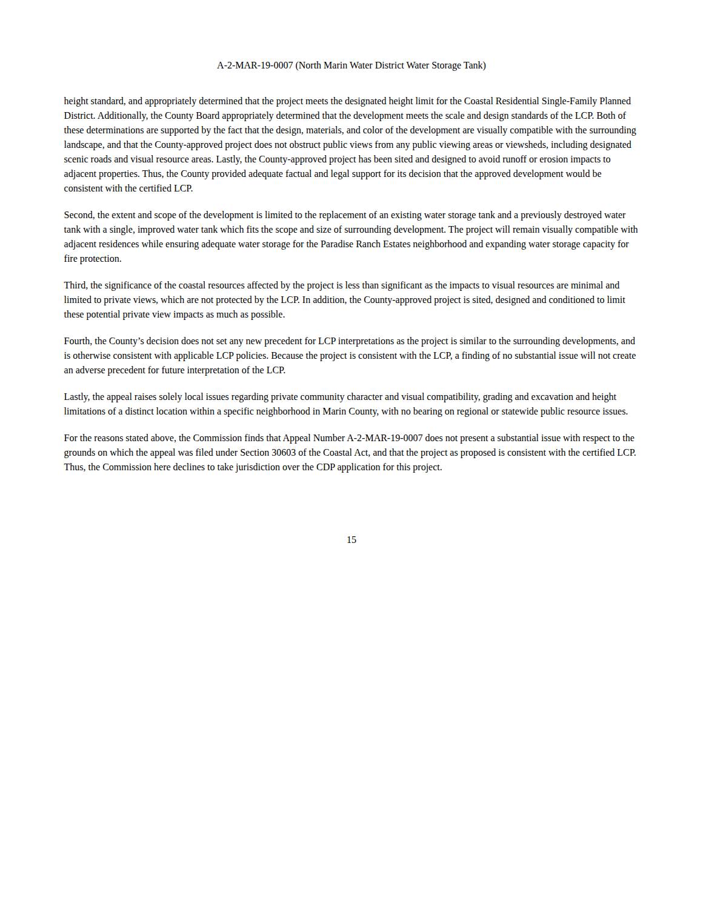A-2-MAR-19-0007 (North Marin Water District Water Storage Tank)
height standard, and appropriately determined that the project meets the designated height limit for the Coastal Residential Single-Family Planned District. Additionally, the County Board appropriately determined that the development meets the scale and design standards of the LCP. Both of these determinations are supported by the fact that the design, materials, and color of the development are visually compatible with the surrounding landscape, and that the County-approved project does not obstruct public views from any public viewing areas or viewsheds, including designated scenic roads and visual resource areas. Lastly, the County-approved project has been sited and designed to avoid runoff or erosion impacts to adjacent properties. Thus, the County provided adequate factual and legal support for its decision that the approved development would be consistent with the certified LCP.
Second, the extent and scope of the development is limited to the replacement of an existing water storage tank and a previously destroyed water tank with a single, improved water tank which fits the scope and size of surrounding development. The project will remain visually compatible with adjacent residences while ensuring adequate water storage for the Paradise Ranch Estates neighborhood and expanding water storage capacity for fire protection.
Third, the significance of the coastal resources affected by the project is less than significant as the impacts to visual resources are minimal and limited to private views, which are not protected by the LCP. In addition, the County-approved project is sited, designed and conditioned to limit these potential private view impacts as much as possible.
Fourth, the County’s decision does not set any new precedent for LCP interpretations as the project is similar to the surrounding developments, and is otherwise consistent with applicable LCP policies. Because the project is consistent with the LCP, a finding of no substantial issue will not create an adverse precedent for future interpretation of the LCP.
Lastly, the appeal raises solely local issues regarding private community character and visual compatibility, grading and excavation and height limitations of a distinct location within a specific neighborhood in Marin County, with no bearing on regional or statewide public resource issues.
For the reasons stated above, the Commission finds that Appeal Number A-2-MAR-19-0007 does not present a substantial issue with respect to the grounds on which the appeal was filed under Section 30603 of the Coastal Act, and that the project as proposed is consistent with the certified LCP. Thus, the Commission here declines to take jurisdiction over the CDP application for this project.
15